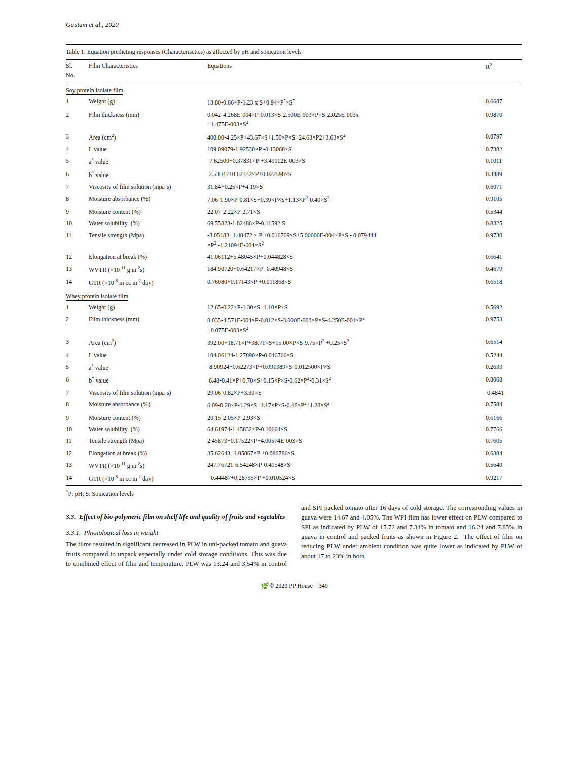Gautam et al., 2020
Table 1: Equation predicting responses (Characterisctics) as affected by pH and sonication levels
| Sl. No. | Film Characteristics | Equations | R 2 |
| --- | --- | --- | --- |
| Soy protein isolate film |
| 1 | Weight (g) | 13.80-0.66×P-1.23 x S+0.94×P * ×S * | 0.6687 |
| 2 | Film thickness (mm) | 0.042-4.268E-004×P-0.013×S-2.500E-003×P×S-2.025E-003x +4.475E-003×S 2 | 0.9870 |
| 3 | Area (cm 2 ) | 400.00-4.25×P+43.67×S+1.50×P×S+24.63×P2+3.63×S 2 | 0.8797 |
| 4 | L value | 109.09079-1.92530×P -0.13068×S | 0.7382 |
| 5 | a * value | -7.62509+0.37831×P +3.49112E-003×S | 0.1011 |
| 6 | b * value | 2.53047+0.62332×P+0.022598×S | 0.3489 |
| 7 | Viscosity of film solution (mpa-s) | 31.84+0.25×P+4.19×S | 0.6071 |
| 8 | Moisture absorbance (%) | 7.06-1.90×P-0.81×S+0.39×P×S+1.13×P 2 -0.40×S 2 | 0.9105 |
| 9 | Moisture content (%) | 22.07-2.22×P-2.71×S | 0.5344 |
| 10 | Water solubility (%) | 69.55823-1.82486×P-0.11592 S | 0.8325 |
| 11 | Tensile strength (Mpa) | -3.05183+1.48472 × P +0.016709×S+5.00000E-004×P×S - 0.079444 ×P 2 -1.21094E-004×S 2 | 0.9730 |
| 12 | Elongation at break (%) | 41.06112+5.48045×P+0.044828×S | 0.6641 |
| 13 | WVTR (×10 -11 g m -2 s) | 184.90720+0.64217×P -0.40948×S | 0.4679 |
| 14 | GTR (×10 -8 m cc m -2 day) | 0.76080+0.17143×P +0.011868×S | 0.6518 |
| Whey protein isolate film |
| 1 | Weight (g) | 12.65-0.22×P-1.30×S+1.10×P×S | 0.5692 |
| 2 | Film thickness (mm) | 0.035-4.571E-004×P-0.012×S-3.000E-003×P×S-4.250E-004×P 2 +8.075E-003×S 2 | 0.9753 |
| 3 | Area (cm 2 ) | 392.00+18.71×P+38.71×S+15.00×P×S-9.75×P 2 +0.25×S 2 | 0.6514 |
| 4 | L value | 104.06124-1.27890×P-0.046766×S | 0.5244 |
| 5 | a * value | -8.90924+0.62273×P+0.091389×S-0.012500×P×S | 0.2633 |
| 6 | b * value | 6.48-0.41×P+0.70×S+0.15×P×S-0.62×P 2 -0.31×S 2 | 0.8068 |
| 7 | Viscosity of film solution (mpa-s) | 29.06-0.82×P+3.30×S | 0.4841 |
| 8 | Moisture absorbance (%) | 6.09-0.20×P-1.29×S+1.17×P×S-0.48×P 2 +1.28×S 2 | 0.7584 |
| 9 | Moisture content (%) | 20.15-2.05×P-2.93×S | 0.6166 |
| 10 | Water solubility (%) | 64.61974-1.45832×P-0.10664×S | 0.7766 |
| 11 | Tensile strength (Mpa) | 2.45873+0.17522×P+4.00574E-003×S | 0.7605 |
| 12 | Elongation at break (%) | 35.62643+1.05867×P +0.086786×S | 0.6884 |
| 13 | WVTR (×10 -11 g m -2 s) | 247.76721-6.54248×P-0.41548×S | 0.5649 |
| 14 | GTR (×10 -8 m cc m -2 day) | - 0.44487+0.28755×P +0.010524×S | 0.9217 |
*P: pH; S: Sonication levels
3.3. Effect of bio-polymeric film on shelf life and quality of fruits and vegetables
3.3.1. Physiological loss in weight
The films resulted in significant decreased in PLW in uni-packed tomato and guava fruits compared to unpack especially under cold storage conditions. This was due to combined effect of film and temperature. PLW was 13.24 and 3.54% in control and SPI packed tomato after 16 days of cold storage. The corresponding values in guava were 14.67 and 4.05%. The WPI film has lower effect on PLW compared to SPI as indicated by PLW of 15.72 and 7.34% in tomato and 16.24 and 7.85% in guava in control and packed fruits as shown in Figure 2. The effect of film on reducing PLW under ambient condition was quite lower as indicated by PLW of about 17 to 23% in both
🌿 © 2020 PP House 340